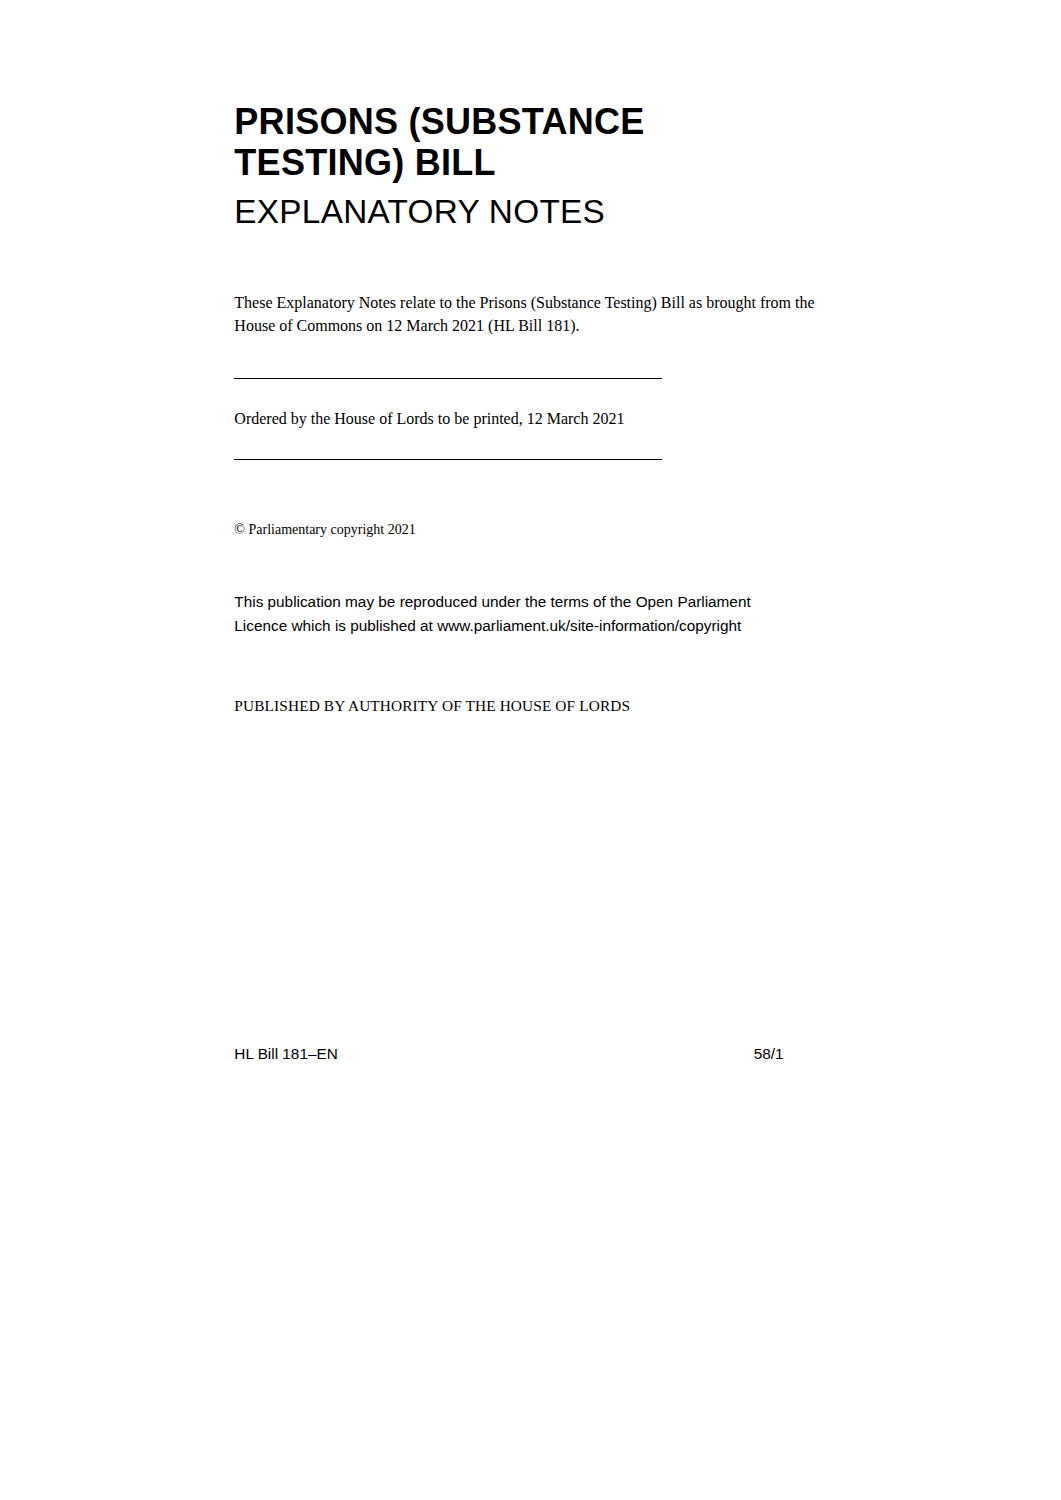PRISONS (SUBSTANCE TESTING) BILL
EXPLANATORY NOTES
These Explanatory Notes relate to the Prisons (Substance Testing) Bill as brought from the House of Commons on 12 March 2021 (HL Bill 181).
Ordered by the House of Lords to be printed, 12 March 2021
© Parliamentary copyright 2021
This publication may be reproduced under the terms of the Open Parliament Licence which is published at www.parliament.uk/site-information/copyright
PUBLISHED BY AUTHORITY OF THE HOUSE OF LORDS
HL Bill 181–EN
58/1